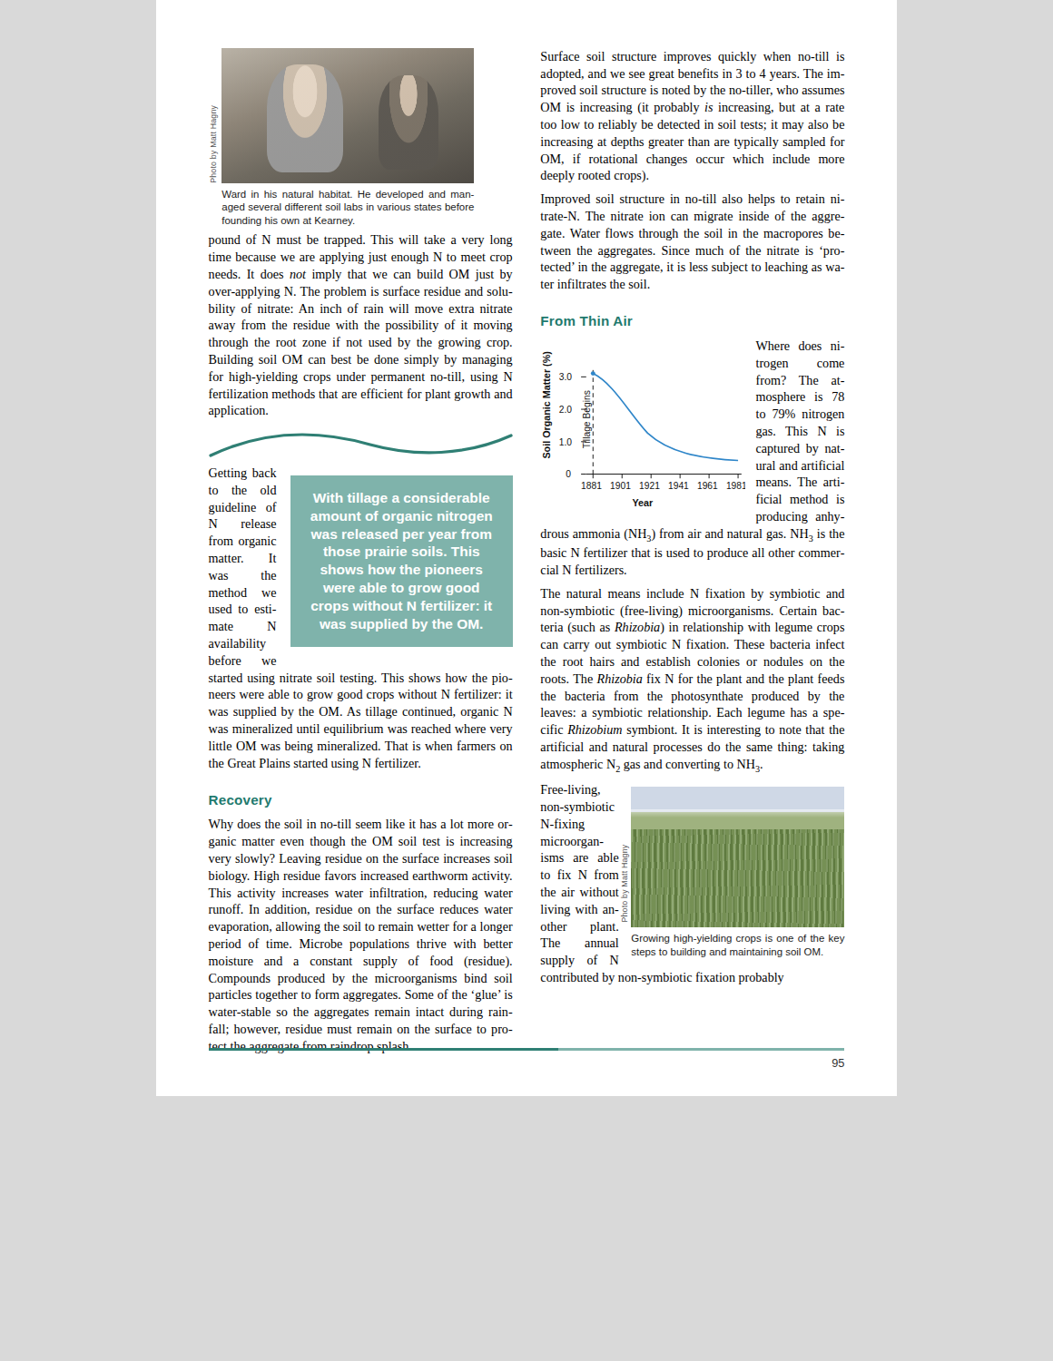Photo by Matt Hagny
Ward in his natural habitat. He developed and managed several different soil labs in various states before founding his own at Kearney.
pound of N must be trapped. This will take a very long time because we are applying just enough N to meet crop needs. It does not imply that we can build OM just by over-applying N. The problem is surface residue and solubility of nitrate: An inch of rain will move extra nitrate away from the residue with the possibility of it moving through the root zone if not used by the growing crop. Building soil OM can best be done simply by managing for high-yielding crops under permanent no-till, using N fertilization methods that are efficient for plant growth and application.
With tillage a considerable amount of organic nitrogen was released per year from those prairie soils. This shows how the pioneers were able to grow good crops without N fertilizer: it was supplied by the OM.
Getting back to the old guideline of N release from organic matter. It was the method we used to estimate N availability before we started using nitrate soil testing. This shows how the pioneers were able to grow good crops without N fertilizer: it was supplied by the OM. As tillage continued, organic N was mineralized until equilibrium was reached where very little OM was being mineralized. That is when farmers on the Great Plains started using N fertilizer.
Recovery
Why does the soil in no-till seem like it has a lot more organic matter even though the OM soil test is increasing very slowly? Leaving residue on the surface increases soil biology. High residue favors increased earthworm activity. This activity increases water infiltration, reducing water runoff. In addition, residue on the surface reduces water evaporation, allowing the soil to remain wetter for a longer period of time. Microbe populations thrive with better moisture and a constant supply of food (residue). Compounds produced by the microorganisms bind soil particles together to form aggregates. Some of the ‘glue’ is water-stable so the aggregates remain intact during rainfall; however, residue must remain on the surface to protect the aggregate from raindrop splash.
Surface soil structure improves quickly when no-till is adopted, and we see great benefits in 3 to 4 years. The improved soil structure is noted by the no-tiller, who assumes OM is increasing (it probably is increasing, but at a rate too low to reliably be detected in soil tests; it may also be increasing at depths greater than are typically sampled for OM, if rotational changes occur which include more deeply rooted crops).
Improved soil structure in no-till also helps to retain nitrate-N. The nitrate ion can migrate inside of the aggregate. Water flows through the soil in the macropores between the aggregates. Since much of the nitrate is ‘protected’ in the aggregate, it is less subject to leaching as water infiltrates the soil.
From Thin Air
Soil Organic Matter (%) 3.0 2.0 1.0 0 1881 1901 1921 1941 1961 1981 Year Tillage Begins
Where does nitrogen come from? The atmosphere is 78 to 79% nitrogen gas. This N is captured by natural and artificial means. The artificial method is producing anhydrous ammonia (NH3) from air and natural gas. NH3 is the basic N fertilizer that is used to produce all other commercial N fertilizers.
The natural means include N fixation by symbiotic and non-symbiotic (free-living) microorganisms. Certain bacteria (such as Rhizobia) in relationship with legume crops can carry out symbiotic N fixation. These bacteria infect the root hairs and establish colonies or nodules on the roots. The Rhizobia fix N for the plant and the plant feeds the bacteria from the photosynthate produced by the leaves: a symbiotic relationship. Each legume has a specific Rhizobium symbiont. It is interesting to note that the artificial and natural processes do the same thing: taking atmospheric N2 gas and converting to NH3.
Photo by Matt Hagny
Growing high-yielding crops is one of the key steps to building and maintaining soil OM.
Free-living, non-symbiotic N-fixing microorganisms are able to fix N from the air without living with another plant. The annual supply of N contributed by non-symbiotic fixation probably
95